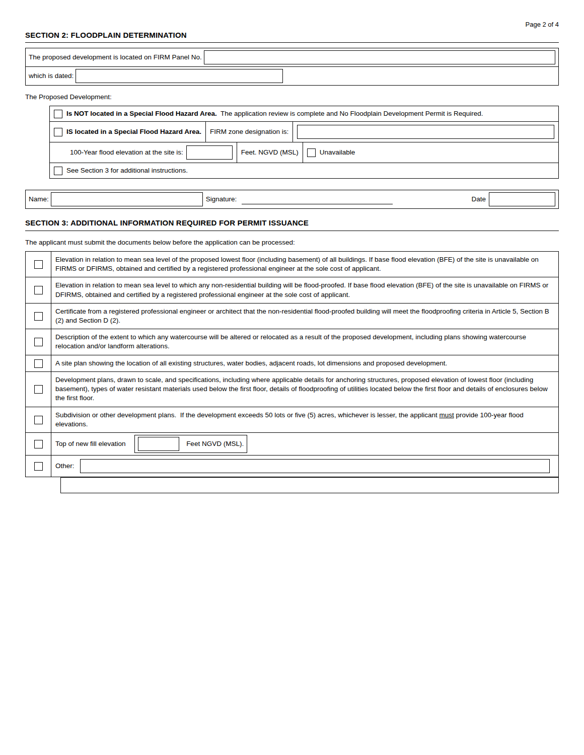Page 2 of 4
SECTION 2: FLOODPLAIN DETERMINATION
The proposed development is located on FIRM Panel No.
which is dated:
The Proposed Development:
Is NOT located in a Special Flood Hazard Area. The application review is complete and No Floodplain Development Permit is Required.
IS located in a Special Flood Hazard Area.
FIRM zone designation is:
100-Year flood elevation at the site is:
Feet. NGVD (MSL)
Unavailable
See Section 3 for additional instructions.
Name: Signature: Date
SECTION 3: ADDITIONAL INFORMATION REQUIRED FOR PERMIT ISSUANCE
The applicant must submit the documents below before the application can be processed:
| | Elevation in relation to mean sea level of the proposed lowest floor (including basement) of all buildings. If base flood elevation (BFE) of the site is unavailable on FIRMS or DFIRMS, obtained and certified by a registered professional engineer at the sole cost of applicant. |
| | Elevation in relation to mean sea level to which any non-residential building will be flood-proofed. If base flood elevation (BFE) of the site is unavailable on FIRMS or DFIRMS, obtained and certified by a registered professional engineer at the sole cost of applicant. |
| | Certificate from a registered professional engineer or architect that the non-residential flood-proofed building will meet the floodproofing criteria in Article 5, Section B (2) and Section D (2). |
| | Description of the extent to which any watercourse will be altered or relocated as a result of the proposed development, including plans showing watercourse relocation and/or landform alterations. |
| | A site plan showing the location of all existing structures, water bodies, adjacent roads, lot dimensions and proposed development. |
| | Development plans, drawn to scale, and specifications, including where applicable details for anchoring structures, proposed elevation of lowest floor (including basement), types of water resistant materials used below the first floor, details of floodproofing of utilities located below the first floor and details of enclosures below the first floor. |
| | Subdivision or other development plans. If the development exceeds 50 lots or five (5) acres, whichever is lesser, the applicant must provide 100-year flood elevations. |
| | Top of new fill elevation Feet NGVD (MSL). |
| | Other: |